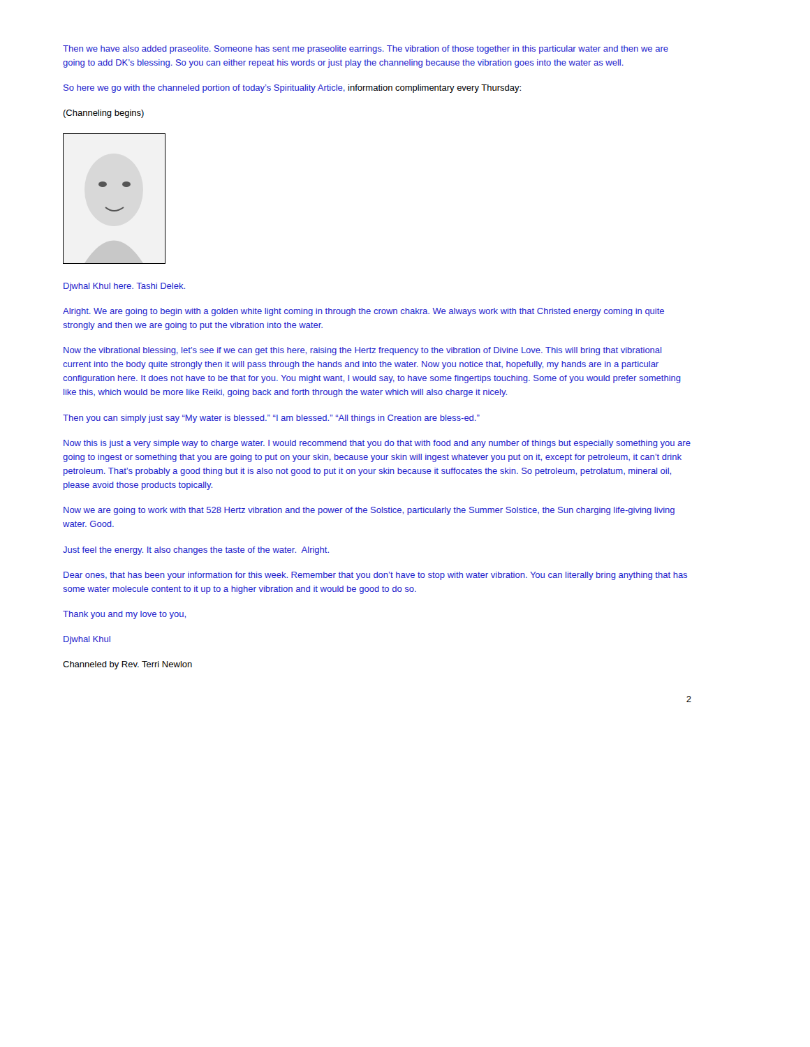Then we have also added praseolite. Someone has sent me praseolite earrings. The vibration of those together in this particular water and then we are going to add DK’s blessing. So you can either repeat his words or just play the channeling because the vibration goes into the water as well.
So here we go with the channeled portion of today’s Spirituality Article, information complimentary every Thursday:
(Channeling begins)
Djwhal Khul here. Tashi Delek.
Alright. We are going to begin with a golden white light coming in through the crown chakra. We always work with that Christed energy coming in quite strongly and then we are going to put the vibration into the water.
Now the vibrational blessing, let’s see if we can get this here, raising the Hertz frequency to the vibration of Divine Love. This will bring that vibrational current into the body quite strongly then it will pass through the hands and into the water. Now you notice that, hopefully, my hands are in a particular configuration here. It does not have to be that for you. You might want, I would say, to have some fingertips touching. Some of you would prefer something like this, which would be more like Reiki, going back and forth through the water which will also charge it nicely.
Then you can simply just say “My water is blessed.” “I am blessed.” “All things in Creation are bless-ed.”
Now this is just a very simple way to charge water. I would recommend that you do that with food and any number of things but especially something you are going to ingest or something that you are going to put on your skin, because your skin will ingest whatever you put on it, except for petroleum, it can’t drink petroleum. That’s probably a good thing but it is also not good to put it on your skin because it suffocates the skin. So petroleum, petrolatum, mineral oil, please avoid those products topically.
Now we are going to work with that 528 Hertz vibration and the power of the Solstice, particularly the Summer Solstice, the Sun charging life-giving living water. Good.
Just feel the energy. It also changes the taste of the water. Alright.
Dear ones, that has been your information for this week. Remember that you don’t have to stop with water vibration. You can literally bring anything that has some water molecule content to it up to a higher vibration and it would be good to do so.
Thank you and my love to you,
Djwhal Khul
Channeled by Rev. Terri Newlon
2